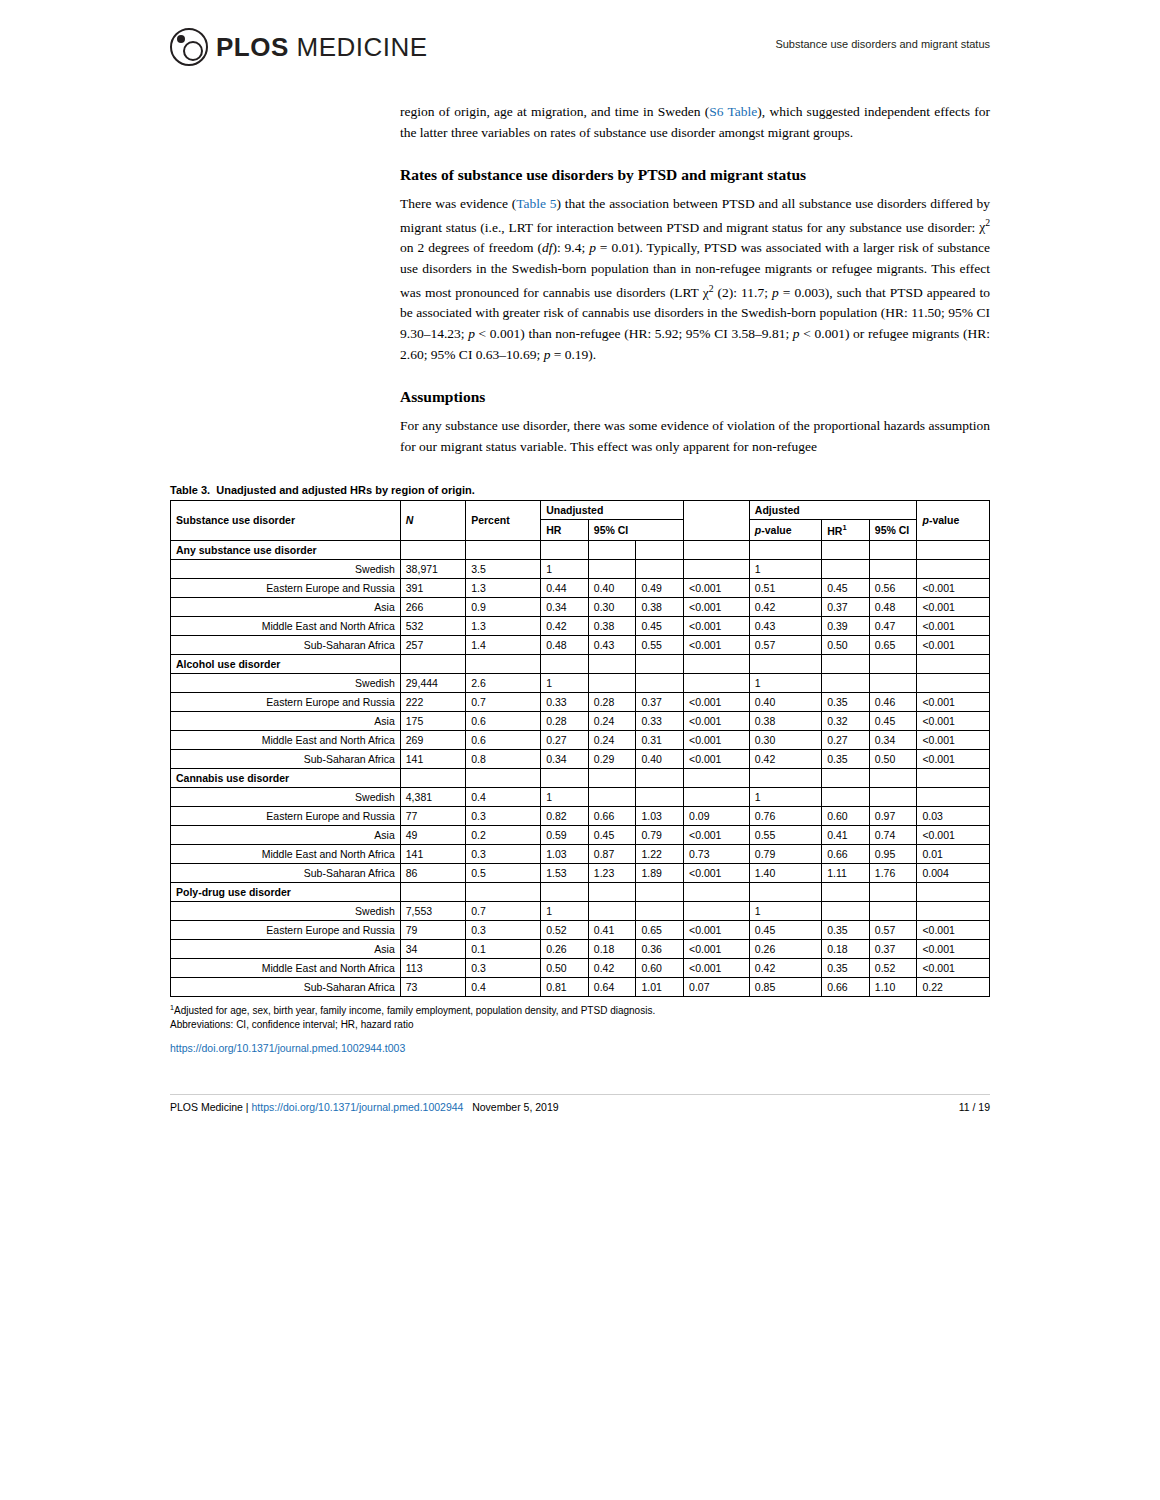PLOS MEDICINE
Substance use disorders and migrant status
region of origin, age at migration, and time in Sweden (S6 Table), which suggested independent effects for the latter three variables on rates of substance use disorder amongst migrant groups.
Rates of substance use disorders by PTSD and migrant status
There was evidence (Table 5) that the association between PTSD and all substance use disorders differed by migrant status (i.e., LRT for interaction between PTSD and migrant status for any substance use disorder: χ2 on 2 degrees of freedom (df): 9.4; p = 0.01). Typically, PTSD was associated with a larger risk of substance use disorders in the Swedish-born population than in non-refugee migrants or refugee migrants. This effect was most pronounced for cannabis use disorders (LRT χ2 (2): 11.7; p = 0.003), such that PTSD appeared to be associated with greater risk of cannabis use disorders in the Swedish-born population (HR: 11.50; 95% CI 9.30–14.23; p < 0.001) than non-refugee (HR: 5.92; 95% CI 3.58–9.81; p < 0.001) or refugee migrants (HR: 2.60; 95% CI 0.63–10.69; p = 0.19).
Assumptions
For any substance use disorder, there was some evidence of violation of the proportional hazards assumption for our migrant status variable. This effect was only apparent for non-refugee
Table 3. Unadjusted and adjusted HRs by region of origin.
| Substance use disorder | N | Percent | Unadjusted | | Adjusted | p -value |
| --- | --- | --- | --- | --- | --- | --- |
| HR | 95% CI | p -value | HR 1 | 95% CI |
| Any substance use disorder | | | | | | | | | | |
| Swedish | 38,971 | 3.5 | 1 | | | | 1 | | | |
| Eastern Europe and Russia | 391 | 1.3 | 0.44 | 0.40 | 0.49 | <0.001 | 0.51 | 0.45 | 0.56 | <0.001 |
| Asia | 266 | 0.9 | 0.34 | 0.30 | 0.38 | <0.001 | 0.42 | 0.37 | 0.48 | <0.001 |
| Middle East and North Africa | 532 | 1.3 | 0.42 | 0.38 | 0.45 | <0.001 | 0.43 | 0.39 | 0.47 | <0.001 |
| Sub-Saharan Africa | 257 | 1.4 | 0.48 | 0.43 | 0.55 | <0.001 | 0.57 | 0.50 | 0.65 | <0.001 |
| Alcohol use disorder | | | | | | | | | | |
| Swedish | 29,444 | 2.6 | 1 | | | | 1 | | | |
| Eastern Europe and Russia | 222 | 0.7 | 0.33 | 0.28 | 0.37 | <0.001 | 0.40 | 0.35 | 0.46 | <0.001 |
| Asia | 175 | 0.6 | 0.28 | 0.24 | 0.33 | <0.001 | 0.38 | 0.32 | 0.45 | <0.001 |
| Middle East and North Africa | 269 | 0.6 | 0.27 | 0.24 | 0.31 | <0.001 | 0.30 | 0.27 | 0.34 | <0.001 |
| Sub-Saharan Africa | 141 | 0.8 | 0.34 | 0.29 | 0.40 | <0.001 | 0.42 | 0.35 | 0.50 | <0.001 |
| Cannabis use disorder | | | | | | | | | | |
| Swedish | 4,381 | 0.4 | 1 | | | | 1 | | | |
| Eastern Europe and Russia | 77 | 0.3 | 0.82 | 0.66 | 1.03 | 0.09 | 0.76 | 0.60 | 0.97 | 0.03 |
| Asia | 49 | 0.2 | 0.59 | 0.45 | 0.79 | <0.001 | 0.55 | 0.41 | 0.74 | <0.001 |
| Middle East and North Africa | 141 | 0.3 | 1.03 | 0.87 | 1.22 | 0.73 | 0.79 | 0.66 | 0.95 | 0.01 |
| Sub-Saharan Africa | 86 | 0.5 | 1.53 | 1.23 | 1.89 | <0.001 | 1.40 | 1.11 | 1.76 | 0.004 |
| Poly-drug use disorder | | | | | | | | | | |
| Swedish | 7,553 | 0.7 | 1 | | | | 1 | | | |
| Eastern Europe and Russia | 79 | 0.3 | 0.52 | 0.41 | 0.65 | <0.001 | 0.45 | 0.35 | 0.57 | <0.001 |
| Asia | 34 | 0.1 | 0.26 | 0.18 | 0.36 | <0.001 | 0.26 | 0.18 | 0.37 | <0.001 |
| Middle East and North Africa | 113 | 0.3 | 0.50 | 0.42 | 0.60 | <0.001 | 0.42 | 0.35 | 0.52 | <0.001 |
| Sub-Saharan Africa | 73 | 0.4 | 0.81 | 0.64 | 1.01 | 0.07 | 0.85 | 0.66 | 1.10 | 0.22 |
1Adjusted for age, sex, birth year, family income, family employment, population density, and PTSD diagnosis.
Abbreviations: CI, confidence interval; HR, hazard ratio
https://doi.org/10.1371/journal.pmed.1002944.t003
PLOS Medicine | https://doi.org/10.1371/journal.pmed.1002944 November 5, 2019
11 / 19